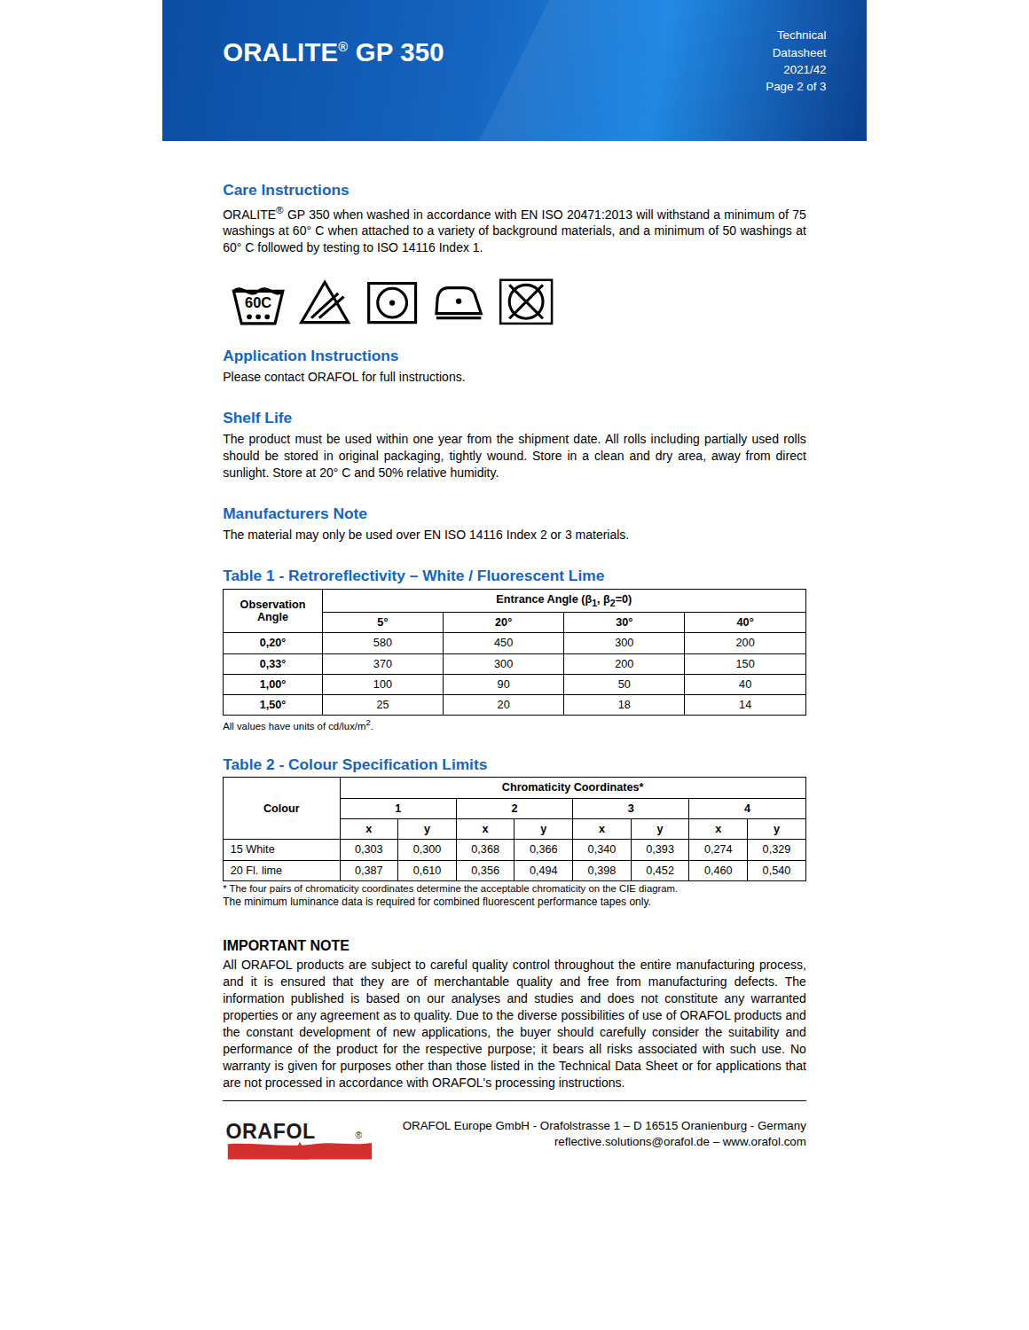ORALITE® GP 350
Technical
Datasheet
2021/42
Page 2 of 3
Care Instructions
ORALITE® GP 350 when washed in accordance with EN ISO 20471:2013 will withstand a minimum of 75 washings at 60° C when attached to a variety of background materials, and a minimum of 50 washings at 60° C followed by testing to ISO 14116 Index 1.
60C
Application Instructions
Please contact ORAFOL for full instructions.
Shelf Life
The product must be used within one year from the shipment date. All rolls including partially used rolls should be stored in original packaging, tightly wound. Store in a clean and dry area, away from direct sunlight. Store at 20° C and 50% relative humidity.
Manufacturers Note
The material may only be used over EN ISO 14116 Index 2 or 3 materials.
Table 1 - Retroreflectivity – White / Fluorescent Lime
| Observation Angle | Entrance Angle (β 1 , β 2 =0) |
| --- | --- |
| 5° | 20° | 30° | 40° |
| 0,20° | 580 | 450 | 300 | 200 |
| 0,33° | 370 | 300 | 200 | 150 |
| 1,00° | 100 | 90 | 50 | 40 |
| 1,50° | 25 | 20 | 18 | 14 |
All values have units of cd/lux/m2.
Table 2 - Colour Specification Limits
| Colour | Chromaticity Coordinates* |
| --- | --- |
| 1 | 2 | 3 | 4 |
| x | y | x | y | x | y | x | y |
| 15 White | 0,303 | 0,300 | 0,368 | 0,366 | 0,340 | 0,393 | 0,274 | 0,329 |
| 20 Fl. lime | 0,387 | 0,610 | 0,356 | 0,494 | 0,398 | 0,452 | 0,460 | 0,540 |
* The four pairs of chromaticity coordinates determine the acceptable chromaticity on the CIE diagram.
The minimum luminance data is required for combined fluorescent performance tapes only.
IMPORTANT NOTE
All ORAFOL products are subject to careful quality control throughout the entire manufacturing process, and it is ensured that they are of merchantable quality and free from manufacturing defects. The information published is based on our analyses and studies and does not constitute any warranted properties or any agreement as to quality. Due to the diverse possibilities of use of ORAFOL products and the constant development of new applications, the buyer should carefully consider the suitability and performance of the product for the respective purpose; it bears all risks associated with such use. No warranty is given for purposes other than those listed in the Technical Data Sheet or for applications that are not processed in accordance with ORAFOL's processing instructions.
ORAFOL ®
ORAFOL Europe GmbH - Orafolstrasse 1 – D 16515 Oranienburg - Germany
reflective.solutions@orafol.de – www.orafol.com